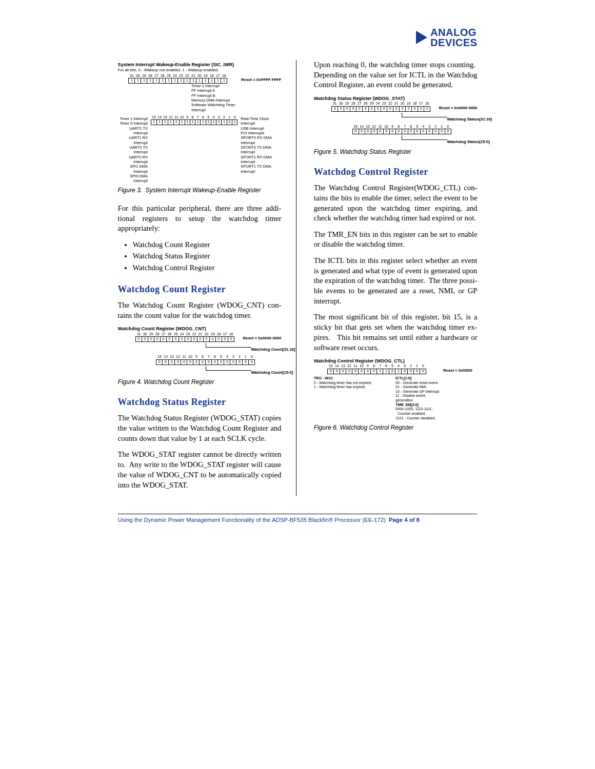ANALOG DEVICES
System Interrupt Wakeup-Enable Register (SIC_IWR)
For all bits, 0 - Wakeup not enabled, 1 - Wakeup enabled.
| 31 | 30 | 29 | 28 | 27 | 26 | 25 | 24 | 23 | 22 | 21 | 20 | 19 | 18 | 17 | 16 |
| 1 | 1 | 1 | 1 | 1 | 1 | 1 | 1 | 1 | 1 | 1 | 1 | 1 | 1 | 1 | 1 |
Reset = 0xFFFF FFFF
Timer 2 Interrupt
PF Interrupt A
PF Interrupt B
Memory DMA Interrupt
Software Watchdog Timer
Interrupt
Timer 1 Interrupt
Timer 0 Interrupt
UART1 TX Interrupt
UART1 RX Interrupt
UART0 TX Interrupt
UART0 RX Interrupt
SPI1 DMA Interrupt
SPI0 DMA Interrupt
| 15 | 14 | 13 | 12 | 11 | 10 | 9 | 8 | 7 | 6 | 5 | 4 | 3 | 2 | 1 | 0 |
| 1 | 1 | 1 | 1 | 1 | 1 | 1 | 1 | 1 | 1 | 1 | 1 | 1 | 1 | 1 | 1 |
Real-Time Clock Interrupt
USB Interrupt
PCI Interrupts
SPORT0 RX DMA Interrupt
SPORT0 TX DMA Interrupt
SPORT1 RX DMA Interrupt
SPORT1 TX DMA Interrupt
Figure 3. System Interrupt Wakeup-Enable Register
For this particular peripheral, there are three additional registers to setup the watchdog timer appropriately:
Watchdog Count Register
Watchdog Status Register
Watchdog Control Register
Watchdog Count Register
The Watchdog Count Register (WDOG_CNT) contains the count value for the watchdog timer.
Watchdog Count Register (WDOG_CNT)
| 31 | 30 | 29 | 28 | 27 | 26 | 25 | 24 | 23 | 22 | 21 | 20 | 19 | 18 | 17 | 16 |
| 0 | 0 | 0 | 0 | 0 | 0 | 0 | 0 | 0 | 0 | 0 | 0 | 0 | 0 | 0 | 0 |
Reset = 0x0000 0000
Watchdog Count[31:16]
| 15 | 14 | 13 | 12 | 11 | 10 | 9 | 8 | 7 | 6 | 5 | 4 | 3 | 2 | 1 | 0 |
| 0 | 0 | 0 | 0 | 0 | 0 | 0 | 0 | 0 | 0 | 0 | 0 | 0 | 0 | 0 | 0 |
Watchdog Count[15:0]
Figure 4. Watchdog Count Register
Watchdog Status Register
The Watchdog Status Register (WDOG_STAT) copies the value written to the Watchdog Count Register and counts down that value by 1 at each SCLK cycle.
The WDOG_STAT register cannot be directly written to. Any write to the WDOG_STAT register will cause the value of WDOG_CNT to be automatically copied into the WDOG_STAT.
Upon reaching 0, the watchdog timer stops counting. Depending on the value set for ICTL in the Watchdog Control Register, an event could be generated.
Watchdog Status Register (WDOG_STAT)
| 31 | 30 | 29 | 28 | 27 | 26 | 25 | 24 | 23 | 22 | 21 | 20 | 19 | 18 | 17 | 16 |
| 0 | 0 | 0 | 0 | 0 | 0 | 0 | 0 | 0 | 0 | 0 | 0 | 0 | 0 | 0 | 0 |
Reset = 0x0000 0000
Watchdog Status[31:16]
| 15 | 14 | 13 | 12 | 11 | 10 | 9 | 8 | 7 | 6 | 5 | 4 | 3 | 2 | 1 | 0 |
| 0 | 0 | 0 | 0 | 0 | 0 | 0 | 0 | 0 | 0 | 0 | 0 | 0 | 0 | 0 | 0 |
Watchdog Status[15:0]
Figure 5. Watchdog Status Register
Watchdog Control Register
The Watchdog Control Register(WDOG_CTL) contains the bits to enable the timer, select the event to be generated upon the watchdog timer expiring, and check whether the watchdog timer had expired or not.
The TMR_EN bits in this register can be set to enable or disable the watchdog timer.
The ICTL bits in this register select whether an event is generated and what type of event is generated upon the expiration of the watchdog timer. The three possible events to be generated are a reset, NMI, or GP interrupt.
The most significant bit of this register, bit 15, is a sticky bit that gets set when the watchdog timer expires. This bit remains set until either a hardware or software reset occurs.
Watchdog Control Register (WDOG_CTL)
| 15 | 14 | 13 | 12 | 11 | 10 | 9 | 8 | 7 | 6 | 5 | 4 | 3 | 2 | 1 | 0 |
| 0 | 0 | 0 | 0 | 0 | 0 | 0 | 0 | 1 | 1 | 0 | 1 | 0 | 0 | 0 | 0 |
Reset = 0x00D0
TRO - W1C
0 - Watchdog timer has not expired.
1 - Watchdog timer has expired.
ICTL[1:0]
00 - Generate reset event.
01 - Generate NMI.
10 - Generate GP interrupt.
11 - Disable event.
generation
TMR_EN[3:0]
0000-1000, 1110-1111 -
Counter enabled.
1101 - Counter disabled.
Figure 6. Watchdog Control Register
Using the Dynamic Power Management Functionality of the ADSP-BF535 Blackfin® Processor (EE-172) Page 4 of 8